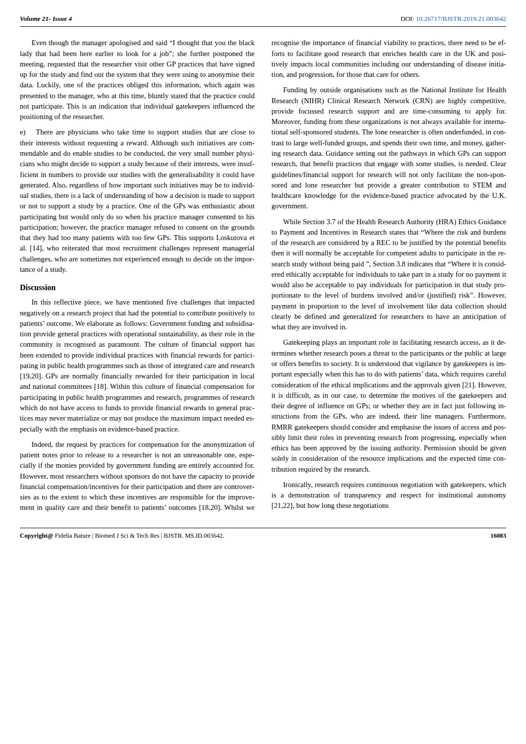Volume 21- Issue 4
DOI: 10.26717/BJSTR.2019.21.003642
Even though the manager apologised and said “I thought that you the black lady that had been here earlier to look for a job”; she further postponed the meeting, requested that the researcher visit other GP practices that have signed up for the study and find out the system that they were using to anonymise their data. Luckily, one of the practices obliged this information, which again was presented to the manager, who at this time, bluntly stated that the practice could not participate. This is an indication that individual gatekeepers influenced the positioning of the researcher.
e) There are physicians who take time to support studies that are close to their interests without requesting a reward. Although such initiatives are commendable and do enable studies to be conducted, the very small number physicians who might decide to support a study because of their interests, were insufficient in numbers to provide our studies with the generalisability it could have generated. Also, regardless of how important such initiatives may be to individual studies, there is a lack of understanding of how a decision is made to support or not to support a study by a practice. One of the GPs was enthusiastic about participating but would only do so when his practice manager consented to his participation; however, the practice manager refused to consent on the grounds that they had too many patients with too few GPs. This supports Loskutova et al. [14], who reiterated that most recruitment challenges represent managerial challenges, who are sometimes not experienced enough to decide on the importance of a study.
Discussion
In this reflective piece, we have mentioned five challenges that impacted negatively on a research project that had the potential to contribute positively to patients’ outcome. We elaborate as follows: Government funding and subsidisation provide general practices with operational sustainability, as their role in the community is recognised as paramount. The culture of financial support has been extended to provide individual practices with financial rewards for participating in public health programmes such as those of integrated care and research [19,20]. GPs are normally financially rewarded for their participation in local and national committees [18]. Within this culture of financial compensation for participating in public health programmes and research, programmes of research which do not have access to funds to provide financial rewards to general practices may never materialize or may not produce the maximum impact needed especially with the emphasis on evidence-based practice.
Indeed, the request by practices for compensation for the anonymization of patient notes prior to release to a researcher is not an unreasonable one, especially if the monies provided by government funding are entirely accounted for. However, most researchers without sponsors do not have the capacity to provide financial compensation/incentives for their participation and there are controversies as to the extent to which these incentives are responsible for the improvement in quality care and their benefit to patients’ outcomes [18,20]. Whilst we recognise the importance of financial viability to practices, there need to be efforts to facilitate good research that enriches health care in the UK and positively impacts local communities including our understanding of disease initiation, and progression, for those that care for others.
Funding by outside organisations such as the National Institute for Health Research (NIHR) Clinical Research Network (CRN) are highly competitive, provide focussed research support and are time-consuming to apply for. Moreover, funding from these organizations is not always available for international self-sponsored students. The lone researcher is often underfunded, in contrast to large well-funded groups, and spends their own time, and money, gathering research data. Guidance setting out the pathways in which GPs can support research, that benefit practices that engage with some studies, is needed. Clear guidelines/financial support for research will not only facilitate the non-sponsored and lone researcher but provide a greater contribution to STEM and healthcare knowledge for the evidence-based practice advocated by the U.K. government.
While Section 3.7 of the Health Research Authority (HRA) Ethics Guidance to Payment and Incentives in Research states that “Where the risk and burdens of the research are considered by a REC to be justified by the potential benefits then it will normally be acceptable for competent adults to participate in the research study without being paid ”, Section 3.8 indicates that “Where it is considered ethically acceptable for individuals to take part in a study for no payment it would also be acceptable to pay individuals for participation in that study proportionate to the level of burdens involved and/or (justified) risk”. However, payment in proportion to the level of involvement like data collection should clearly be defined and generalized for researchers to have an anticipation of what they are involved in.
Gatekeeping plays an important role in facilitating research access, as it determines whether research poses a threat to the participants or the public at large or offers benefits to society. It is understood that vigilance by gatekeepers is important especially when this has to do with patients’ data, which requires careful consideration of the ethical implications and the approvals given [21]. However, it is difficult, as in our case, to determine the motives of the gatekeepers and their degree of influence on GPs; or whether they are in fact just following instructions from the GPs, who are indeed, their line managers. Furthermore, RMRR gatekeepers should consider and emphasise the issues of access and possibly limit their roles in preventing research from progressing, especially when ethics has been approved by the issuing authority. Permission should be given solely in consideration of the resource implications and the expected time contribution required by the research.
Ironically, research requires continuous negotiation with gatekeepers, which is a demonstration of transparency and respect for institutional autonomy [21,22], but how long these negotiations
Copyright@ Fidelia Bature | Biomed J Sci & Tech Res | BJSTR. MS.ID.003642.
16083